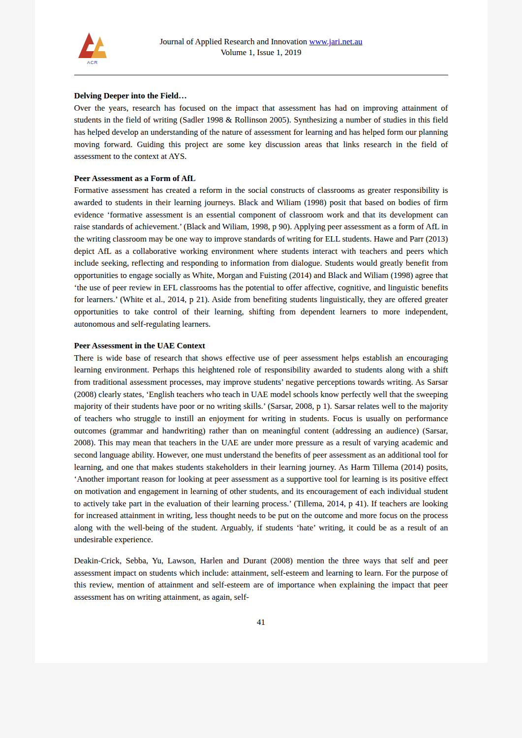ACR logo ACR
Journal of Applied Research and Innovation www.jari.net.au
Volume 1, Issue 1, 2019
Delving Deeper into the Field…
Over the years, research has focused on the impact that assessment has had on improving attainment of students in the field of writing (Sadler 1998 & Rollinson 2005). Synthesizing a number of studies in this field has helped develop an understanding of the nature of assessment for learning and has helped form our planning moving forward. Guiding this project are some key discussion areas that links research in the field of assessment to the context at AYS.
Peer Assessment as a Form of AfL
Formative assessment has created a reform in the social constructs of classrooms as greater responsibility is awarded to students in their learning journeys. Black and Wiliam (1998) posit that based on bodies of firm evidence ‘formative assessment is an essential component of classroom work and that its development can raise standards of achievement.’ (Black and Wiliam, 1998, p 90). Applying peer assessment as a form of AfL in the writing classroom may be one way to improve standards of writing for ELL students. Hawe and Parr (2013) depict AfL as a collaborative working environment where students interact with teachers and peers which include seeking, reflecting and responding to information from dialogue. Students would greatly benefit from opportunities to engage socially as White, Morgan and Fuisting (2014) and Black and Wiliam (1998) agree that ‘the use of peer review in EFL classrooms has the potential to offer affective, cognitive, and linguistic benefits for learners.’ (White et al., 2014, p 21). Aside from benefiting students linguistically, they are offered greater opportunities to take control of their learning, shifting from dependent learners to more independent, autonomous and self-regulating learners.
Peer Assessment in the UAE Context
There is wide base of research that shows effective use of peer assessment helps establish an encouraging learning environment. Perhaps this heightened role of responsibility awarded to students along with a shift from traditional assessment processes, may improve students’ negative perceptions towards writing. As Sarsar (2008) clearly states, ‘English teachers who teach in UAE model schools know perfectly well that the sweeping majority of their students have poor or no writing skills.’ (Sarsar, 2008, p 1). Sarsar relates well to the majority of teachers who struggle to instill an enjoyment for writing in students. Focus is usually on performance outcomes (grammar and handwriting) rather than on meaningful content (addressing an audience) (Sarsar, 2008). This may mean that teachers in the UAE are under more pressure as a result of varying academic and second language ability. However, one must understand the benefits of peer assessment as an additional tool for learning, and one that makes students stakeholders in their learning journey. As Harm Tillema (2014) posits, ‘Another important reason for looking at peer assessment as a supportive tool for learning is its positive effect on motivation and engagement in learning of other students, and its encouragement of each individual student to actively take part in the evaluation of their learning process.’ (Tillema, 2014, p 41). If teachers are looking for increased attainment in writing, less thought needs to be put on the outcome and more focus on the process along with the well-being of the student. Arguably, if students ‘hate’ writing, it could be as a result of an undesirable experience.
Deakin-Crick, Sebba, Yu, Lawson, Harlen and Durant (2008) mention the three ways that self and peer assessment impact on students which include: attainment, self-esteem and learning to learn. For the purpose of this review, mention of attainment and self-esteem are of importance when explaining the impact that peer assessment has on writing attainment, as again, self-
41